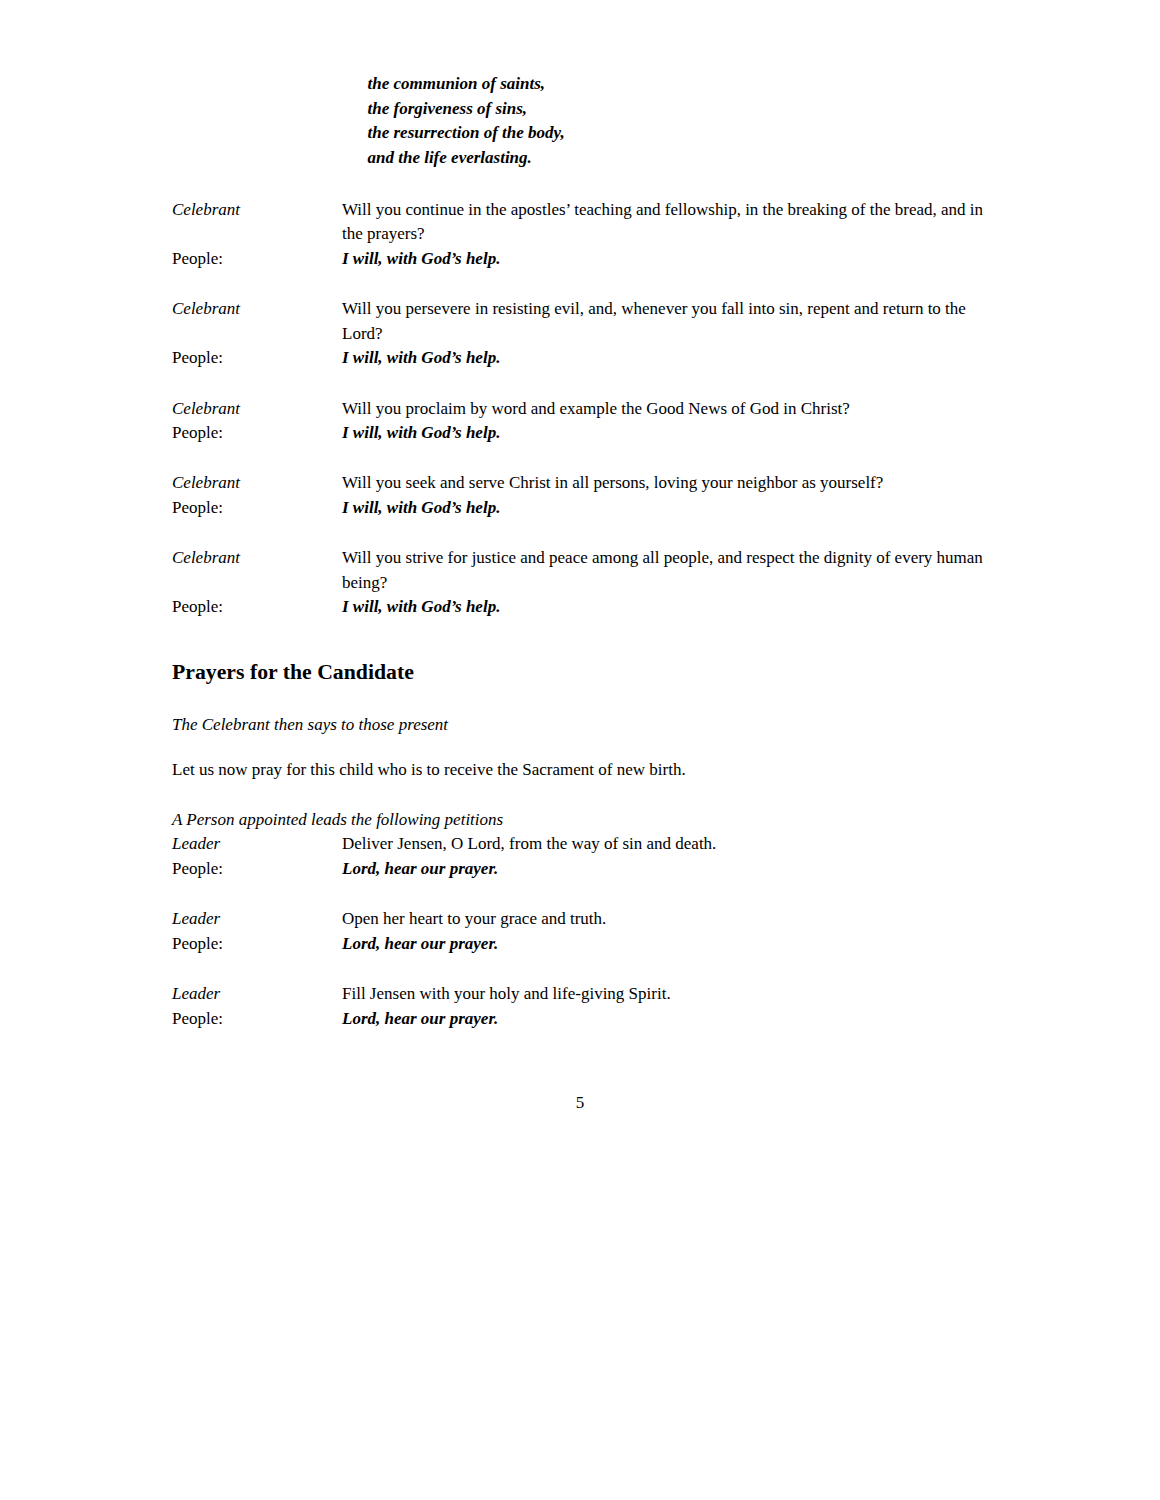the communion of saints,
the forgiveness of sins,
the resurrection of the body,
and the life everlasting.
Celebrant
Will you continue in the apostles’ teaching and fellowship, in the breaking of the bread, and in the prayers?
People:
I will, with God’s help.
Celebrant
Will you persevere in resisting evil, and, whenever you fall into sin, repent and return to the Lord?
People:
I will, with God’s help.
Celebrant
Will you proclaim by word and example the Good News of God in Christ?
People:
I will, with God’s help.
Celebrant
Will you seek and serve Christ in all persons, loving your neighbor as yourself?
People:
I will, with God’s help.
Celebrant
Will you strive for justice and peace among all people, and respect the dignity of every human being?
People:
I will, with God’s help.
Prayers for the Candidate
The Celebrant then says to those present
Let us now pray for this child who is to receive the Sacrament of new birth.
A Person appointed leads the following petitions
Leader
Deliver Jensen, O Lord, from the way of sin and death.
People:
Lord, hear our prayer.
Leader
Open her heart to your grace and truth.
People:
Lord, hear our prayer.
Leader
Fill Jensen with your holy and life-giving Spirit.
People:
Lord, hear our prayer.
5